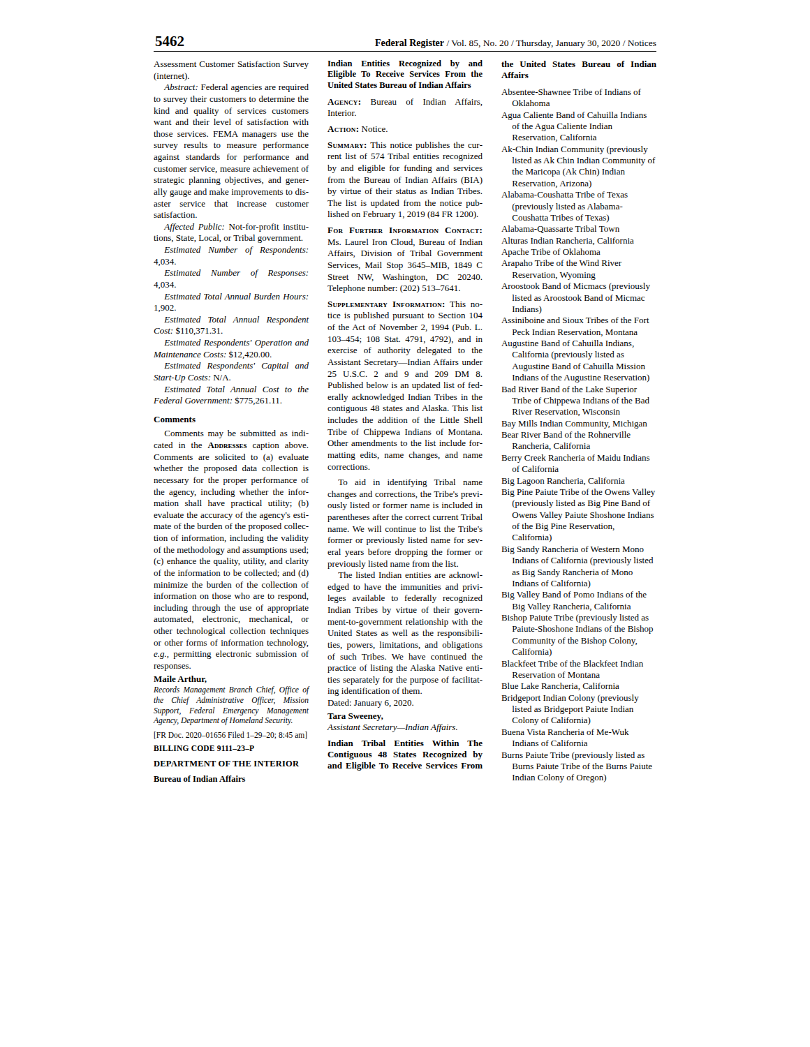5462
Federal Register / Vol. 85, No. 20 / Thursday, January 30, 2020 / Notices
Assessment Customer Satisfaction Survey (internet).
Abstract: Federal agencies are required to survey their customers to determine the kind and quality of services customers want and their level of satisfaction with those services. FEMA managers use the survey results to measure performance against standards for performance and customer service, measure achievement of strategic planning objectives, and generally gauge and make improvements to disaster service that increase customer satisfaction.
Affected Public: Not-for-profit institutions, State, Local, or Tribal government.
Estimated Number of Respondents: 4,034.
Estimated Number of Responses: 4,034.
Estimated Total Annual Burden Hours: 1,902.
Estimated Total Annual Respondent Cost: $110,371.31.
Estimated Respondents' Operation and Maintenance Costs: $12,420.00.
Estimated Respondents' Capital and Start-Up Costs: N/A.
Estimated Total Annual Cost to the Federal Government: $775,261.11.
Comments
Comments may be submitted as indicated in the Addresses caption above. Comments are solicited to (a) evaluate whether the proposed data collection is necessary for the proper performance of the agency, including whether the information shall have practical utility; (b) evaluate the accuracy of the agency's estimate of the burden of the proposed collection of information, including the validity of the methodology and assumptions used; (c) enhance the quality, utility, and clarity of the information to be collected; and (d) minimize the burden of the collection of information on those who are to respond, including through the use of appropriate automated, electronic, mechanical, or other technological collection techniques or other forms of information technology, e.g., permitting electronic submission of responses.
Maile Arthur,
Records Management Branch Chief, Office of the Chief Administrative Officer, Mission Support, Federal Emergency Management Agency, Department of Homeland Security.
[FR Doc. 2020–01656 Filed 1–29–20; 8:45 am]
BILLING CODE 9111–23–P
DEPARTMENT OF THE INTERIOR
Bureau of Indian Affairs
Indian Entities Recognized by and Eligible To Receive Services From the United States Bureau of Indian Affairs
Agency: Bureau of Indian Affairs, Interior.
Action: Notice.
Summary: This notice publishes the current list of 574 Tribal entities recognized by and eligible for funding and services from the Bureau of Indian Affairs (BIA) by virtue of their status as Indian Tribes. The list is updated from the notice published on February 1, 2019 (84 FR 1200).
For Further Information Contact: Ms. Laurel Iron Cloud, Bureau of Indian Affairs, Division of Tribal Government Services, Mail Stop 3645–MIB, 1849 C Street NW, Washington, DC 20240. Telephone number: (202) 513–7641.
Supplementary Information: This notice is published pursuant to Section 104 of the Act of November 2, 1994 (Pub. L. 103–454; 108 Stat. 4791, 4792), and in exercise of authority delegated to the Assistant Secretary—Indian Affairs under 25 U.S.C. 2 and 9 and 209 DM 8. Published below is an updated list of federally acknowledged Indian Tribes in the contiguous 48 states and Alaska. This list includes the addition of the Little Shell Tribe of Chippewa Indians of Montana. Other amendments to the list include formatting edits, name changes, and name corrections.
To aid in identifying Tribal name changes and corrections, the Tribe's previously listed or former name is included in parentheses after the correct current Tribal name. We will continue to list the Tribe's former or previously listed name for several years before dropping the former or previously listed name from the list.
The listed Indian entities are acknowledged to have the immunities and privileges available to federally recognized Indian Tribes by virtue of their government-to-government relationship with the United States as well as the responsibilities, powers, limitations, and obligations of such Tribes. We have continued the practice of listing the Alaska Native entities separately for the purpose of facilitating identification of them.
Dated: January 6, 2020.
Tara Sweeney,
Assistant Secretary—Indian Affairs.
Indian Tribal Entities Within The Contiguous 48 States Recognized by and Eligible To Receive Services From the United States Bureau of Indian Affairs
Absentee-Shawnee Tribe of Indians of Oklahoma
Agua Caliente Band of Cahuilla Indians of the Agua Caliente Indian Reservation, California
Ak-Chin Indian Community (previously listed as Ak Chin Indian Community of the Maricopa (Ak Chin) Indian Reservation, Arizona)
Alabama-Coushatta Tribe of Texas (previously listed as Alabama-Coushatta Tribes of Texas)
Alabama-Quassarte Tribal Town
Alturas Indian Rancheria, California
Apache Tribe of Oklahoma
Arapaho Tribe of the Wind River Reservation, Wyoming
Aroostook Band of Micmacs (previously listed as Aroostook Band of Micmac Indians)
Assiniboine and Sioux Tribes of the Fort Peck Indian Reservation, Montana
Augustine Band of Cahuilla Indians, California (previously listed as Augustine Band of Cahuilla Mission Indians of the Augustine Reservation)
Bad River Band of the Lake Superior Tribe of Chippewa Indians of the Bad River Reservation, Wisconsin
Bay Mills Indian Community, Michigan
Bear River Band of the Rohnerville Rancheria, California
Berry Creek Rancheria of Maidu Indians of California
Big Lagoon Rancheria, California
Big Pine Paiute Tribe of the Owens Valley (previously listed as Big Pine Band of Owens Valley Paiute Shoshone Indians of the Big Pine Reservation, California)
Big Sandy Rancheria of Western Mono Indians of California (previously listed as Big Sandy Rancheria of Mono Indians of California)
Big Valley Band of Pomo Indians of the Big Valley Rancheria, California
Bishop Paiute Tribe (previously listed as Paiute-Shoshone Indians of the Bishop Community of the Bishop Colony, California)
Blackfeet Tribe of the Blackfeet Indian Reservation of Montana
Blue Lake Rancheria, California
Bridgeport Indian Colony (previously listed as Bridgeport Paiute Indian Colony of California)
Buena Vista Rancheria of Me-Wuk Indians of California
Burns Paiute Tribe (previously listed as Burns Paiute Tribe of the Burns Paiute Indian Colony of Oregon)